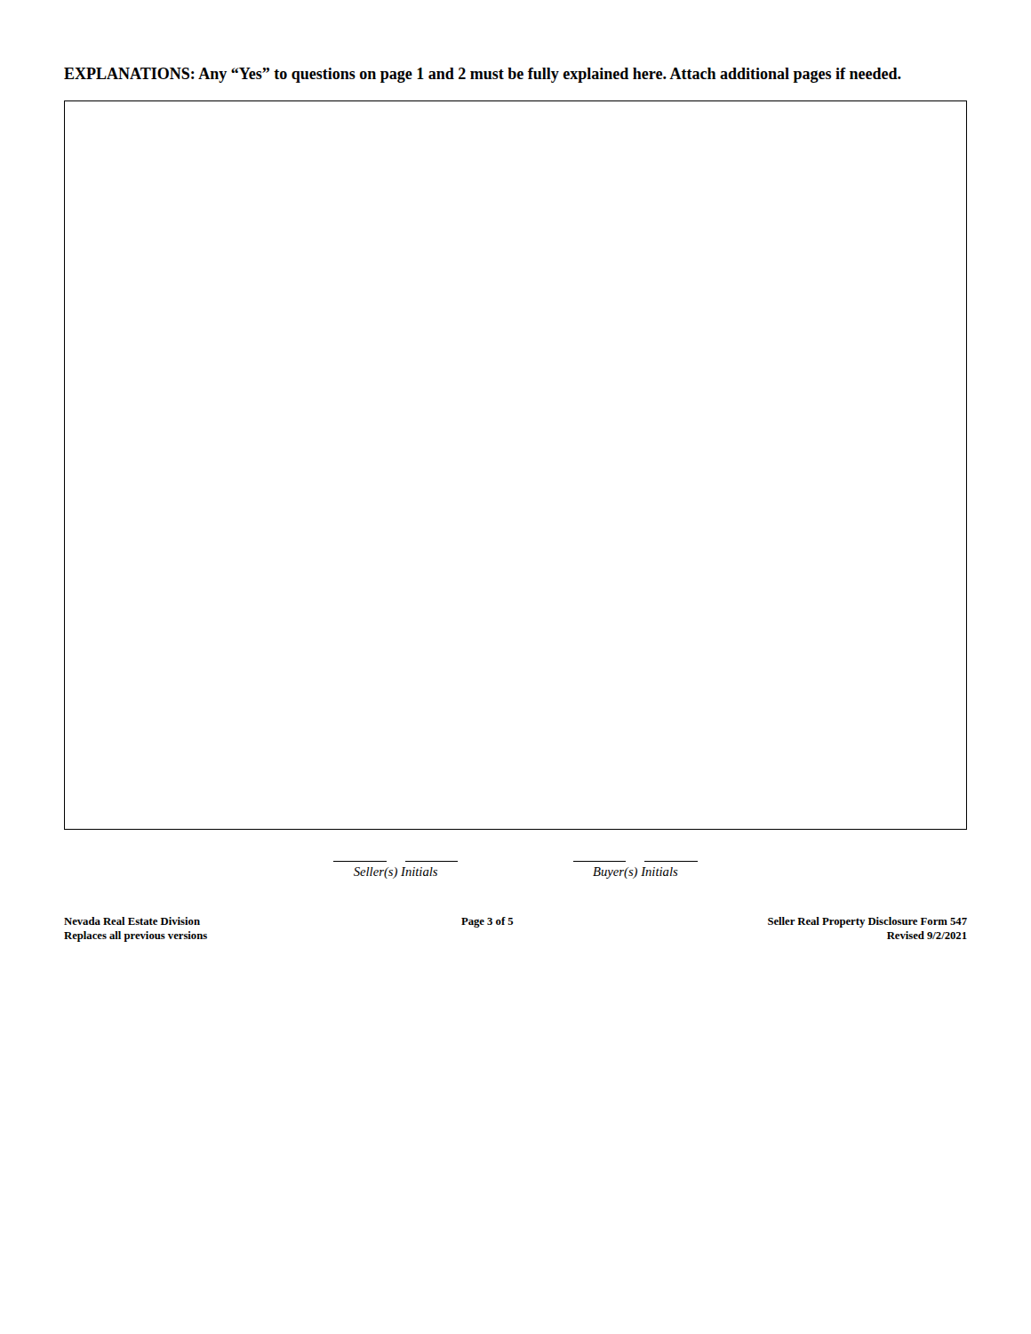EXPLANATIONS: Any “Yes” to questions on page 1 and 2 must be fully explained here. Attach additional pages if needed.
Seller(s) Initials
Buyer(s) Initials
Nevada Real Estate Division
Replaces all previous versions
Page 3 of 5
Seller Real Property Disclosure Form 547
Revised 9/2/2021